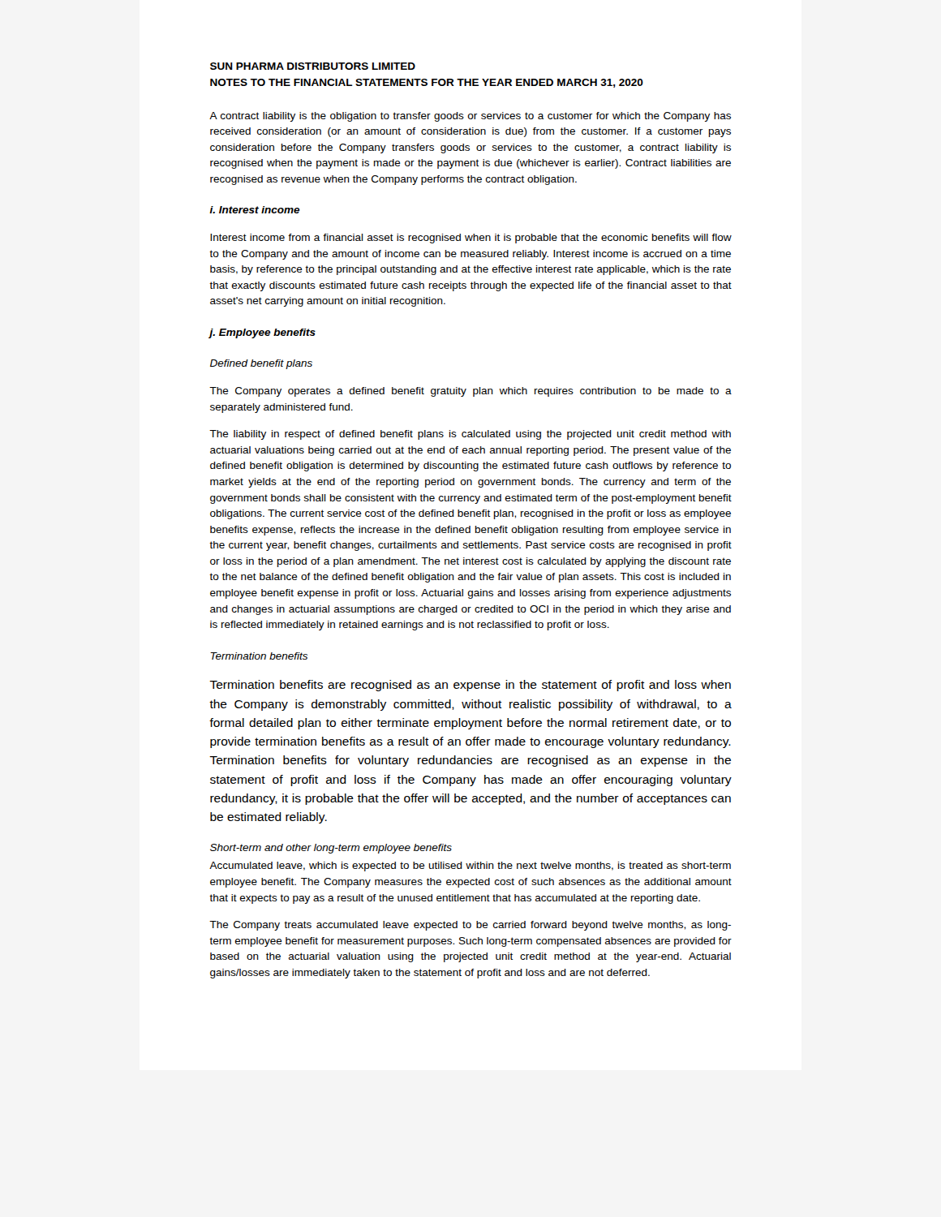SUN PHARMA DISTRIBUTORS LIMITED NOTES TO THE FINANCIAL STATEMENTS FOR THE YEAR ENDED MARCH 31, 2020
A contract liability is the obligation to transfer goods or services to a customer for which the Company has received consideration (or an amount of consideration is due) from the customer. If a customer pays consideration before the Company transfers goods or services to the customer, a contract liability is recognised when the payment is made or the payment is due (whichever is earlier). Contract liabilities are recognised as revenue when the Company performs the contract obligation.
i. Interest income
Interest income from a financial asset is recognised when it is probable that the economic benefits will flow to the Company and the amount of income can be measured reliably. Interest income is accrued on a time basis, by reference to the principal outstanding and at the effective interest rate applicable, which is the rate that exactly discounts estimated future cash receipts through the expected life of the financial asset to that asset's net carrying amount on initial recognition.
j. Employee benefits
Defined benefit plans
The Company operates a defined benefit gratuity plan which requires contribution to be made to a separately administered fund.
The liability in respect of defined benefit plans is calculated using the projected unit credit method with actuarial valuations being carried out at the end of each annual reporting period. The present value of the defined benefit obligation is determined by discounting the estimated future cash outflows by reference to market yields at the end of the reporting period on government bonds. The currency and term of the government bonds shall be consistent with the currency and estimated term of the post-employment benefit obligations. The current service cost of the defined benefit plan, recognised in the profit or loss as employee benefits expense, reflects the increase in the defined benefit obligation resulting from employee service in the current year, benefit changes, curtailments and settlements. Past service costs are recognised in profit or loss in the period of a plan amendment. The net interest cost is calculated by applying the discount rate to the net balance of the defined benefit obligation and the fair value of plan assets. This cost is included in employee benefit expense in profit or loss. Actuarial gains and losses arising from experience adjustments and changes in actuarial assumptions are charged or credited to OCI in the period in which they arise and is reflected immediately in retained earnings and is not reclassified to profit or loss.
Termination benefits
Termination benefits are recognised as an expense in the statement of profit and loss when the Company is demonstrably committed, without realistic possibility of withdrawal, to a formal detailed plan to either terminate employment before the normal retirement date, or to provide termination benefits as a result of an offer made to encourage voluntary redundancy. Termination benefits for voluntary redundancies are recognised as an expense in the statement of profit and loss if the Company has made an offer encouraging voluntary redundancy, it is probable that the offer will be accepted, and the number of acceptances can be estimated reliably.
Short-term and other long-term employee benefits
Accumulated leave, which is expected to be utilised within the next twelve months, is treated as short-term employee benefit. The Company measures the expected cost of such absences as the additional amount that it expects to pay as a result of the unused entitlement that has accumulated at the reporting date.
The Company treats accumulated leave expected to be carried forward beyond twelve months, as long-term employee benefit for measurement purposes. Such long-term compensated absences are provided for based on the actuarial valuation using the projected unit credit method at the year-end. Actuarial gains/losses are immediately taken to the statement of profit and loss and are not deferred.